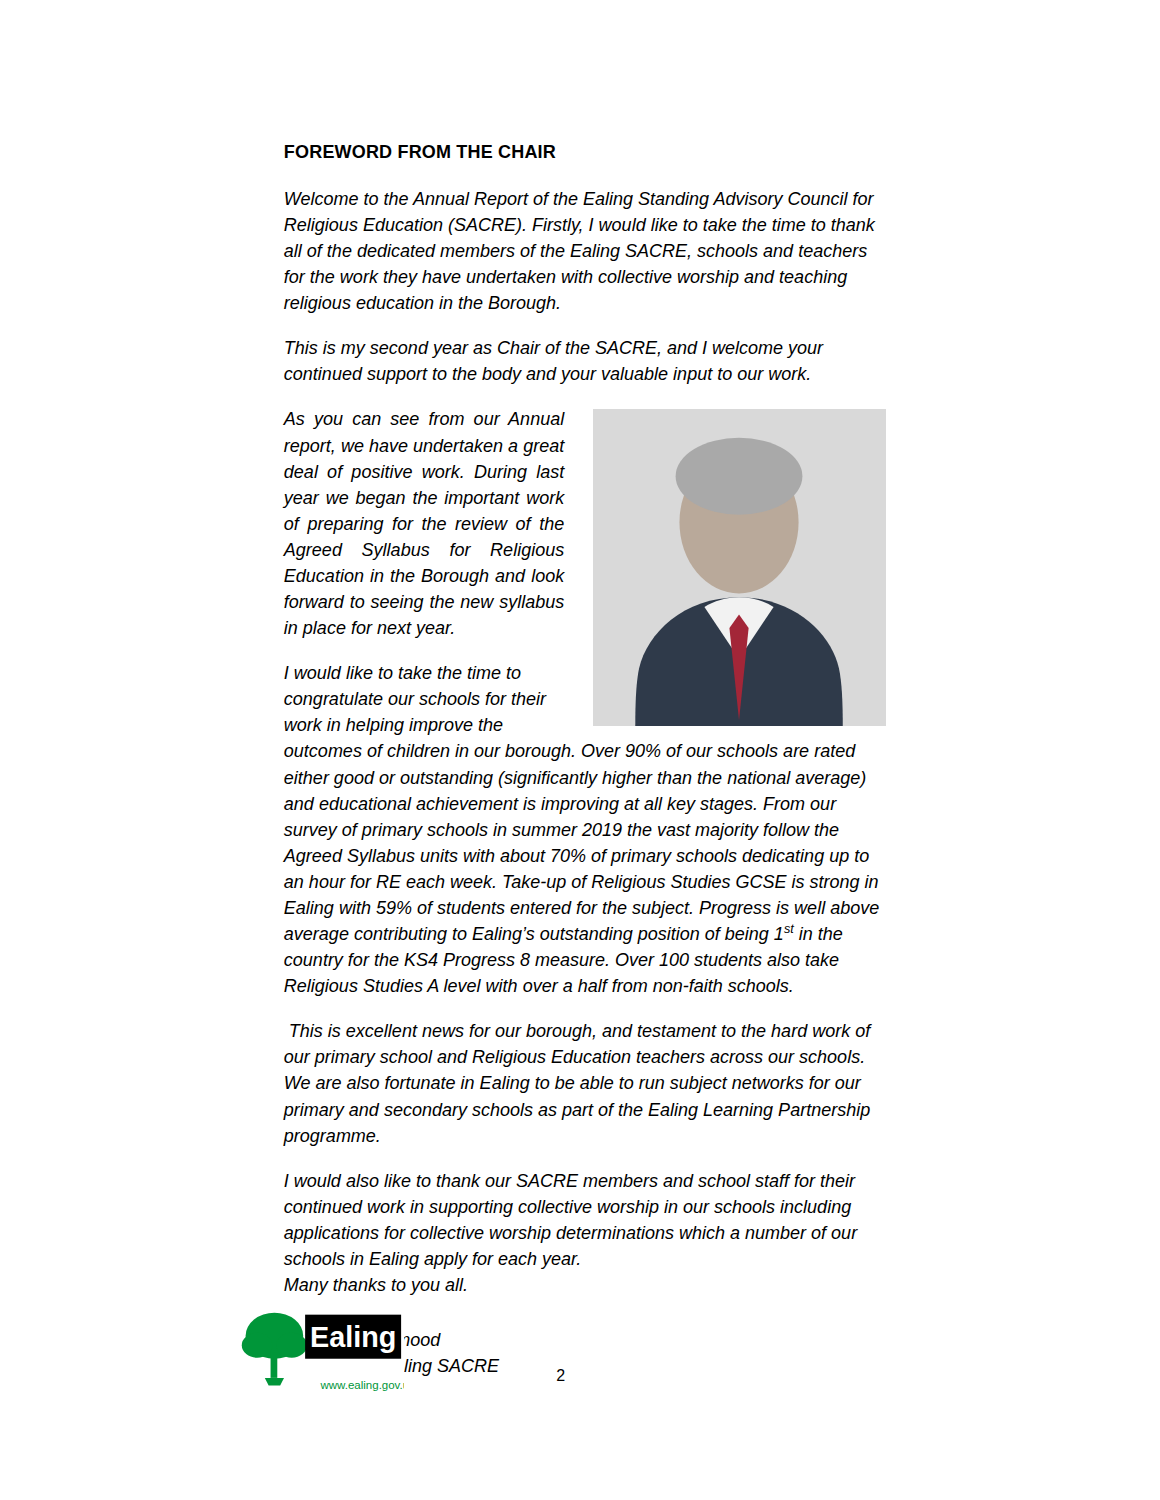FOREWORD FROM THE CHAIR
Welcome to the Annual Report of the Ealing Standing Advisory Council for Religious Education (SACRE). Firstly, I would like to take the time to thank all of the dedicated members of the Ealing SACRE, schools and teachers for the work they have undertaken with collective worship and teaching religious education in the Borough.
This is my second year as Chair of the SACRE, and I welcome your continued support to the body and your valuable input to our work.
As you can see from our Annual report, we have undertaken a great deal of positive work. During last year we began the important work of preparing for the review of the Agreed Syllabus for Religious Education in the Borough and look forward to seeing the new syllabus in place for next year.
I would like to take the time to congratulate our schools for their work in helping improve the outcomes of children in our borough. Over 90% of our schools are rated either good or outstanding (significantly higher than the national average) and educational achievement is improving at all key stages. From our survey of primary schools in summer 2019 the vast majority follow the Agreed Syllabus units with about 70% of primary schools dedicating up to an hour for RE each week. Take-up of Religious Studies GCSE is strong in Ealing with 59% of students entered for the subject. Progress is well above average contributing to Ealing’s outstanding position of being 1st in the country for the KS4 Progress 8 measure. Over 100 students also take Religious Studies A level with over a half from non-faith schools.
This is excellent news for our borough, and testament to the hard work of our primary school and Religious Education teachers across our schools. We are also fortunate in Ealing to be able to run subject networks for our primary and secondary schools as part of the Ealing Learning Partnership programme.
I would also like to thank our SACRE members and school staff for their continued work in supporting collective worship in our schools including applications for collective worship determinations which a number of our schools in Ealing apply for each year.
Many thanks to you all.
Cllr Tariq Mahmood Chair of the Ealing SACRE
2